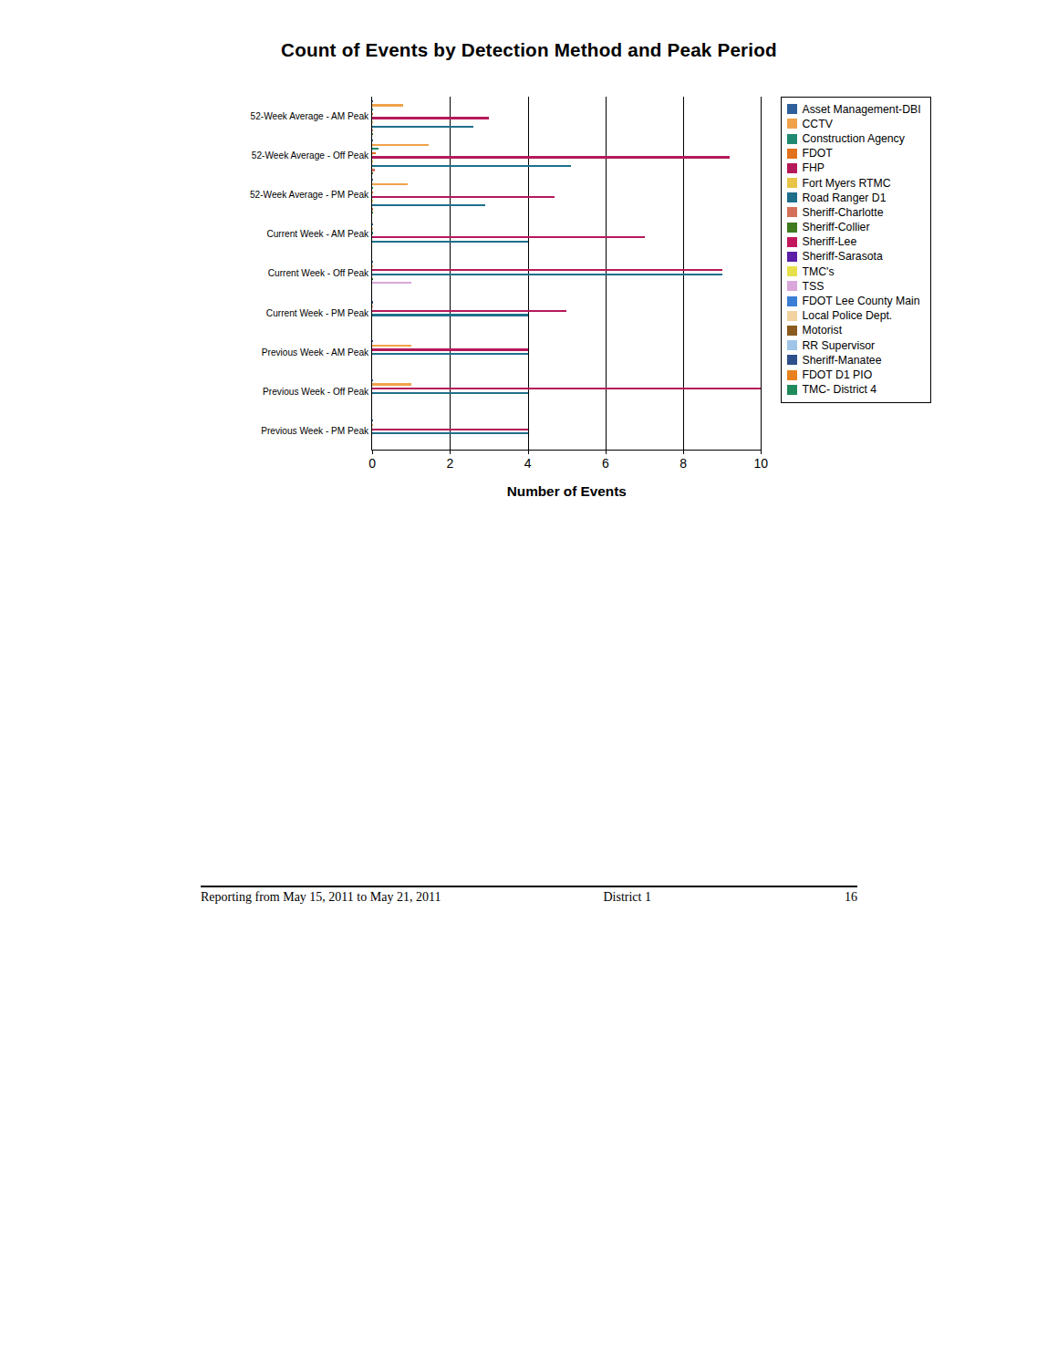Count of Events by Detection Method and Peak Period
0
2
4
6
8
10
Number of Events
52-Week Average - AM Peak
52-Week Average - Off Peak
52-Week Average - PM Peak
Current Week - AM Peak
Current Week - Off Peak
Current Week - PM Peak
Previous Week - AM Peak
Previous Week - Off Peak
Previous Week - PM Peak
Asset Management-DBI
CCTV
Construction Agency
FDOT
FHP
Fort Myers RTMC
Road Ranger D1
Sheriff-Charlotte
Sheriff-Collier
Sheriff-Lee
Sheriff-Sarasota
TMC's
TSS
FDOT Lee County Main
Local Police Dept.
Motorist
RR Supervisor
Sheriff-Manatee
FDOT D1 PIO
TMC- District 4
Reporting from May 15, 2011 to May 21, 2011
District 1
16